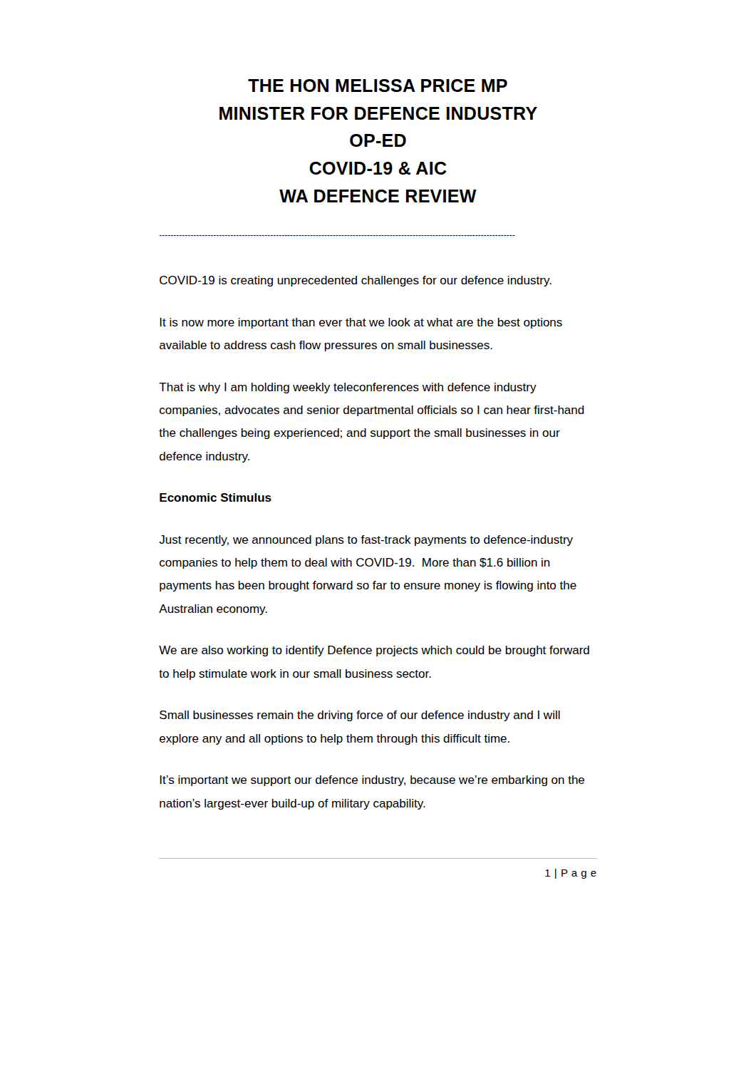THE HON MELISSA PRICE MP
MINISTER FOR DEFENCE INDUSTRY
OP-ED
COVID-19 & AIC
WA DEFENCE REVIEW
-----------------------------------------------------------------------------------------------------------------------------
COVID-19 is creating unprecedented challenges for our defence industry.
It is now more important than ever that we look at what are the best options available to address cash flow pressures on small businesses.
That is why I am holding weekly teleconferences with defence industry companies, advocates and senior departmental officials so I can hear first-hand the challenges being experienced; and support the small businesses in our defence industry.
Economic Stimulus
Just recently, we announced plans to fast-track payments to defence-industry companies to help them to deal with COVID-19. More than $1.6 billion in payments has been brought forward so far to ensure money is flowing into the Australian economy.
We are also working to identify Defence projects which could be brought forward to help stimulate work in our small business sector.
Small businesses remain the driving force of our defence industry and I will explore any and all options to help them through this difficult time.
It’s important we support our defence industry, because we’re embarking on the nation’s largest-ever build-up of military capability.
1 | P a g e